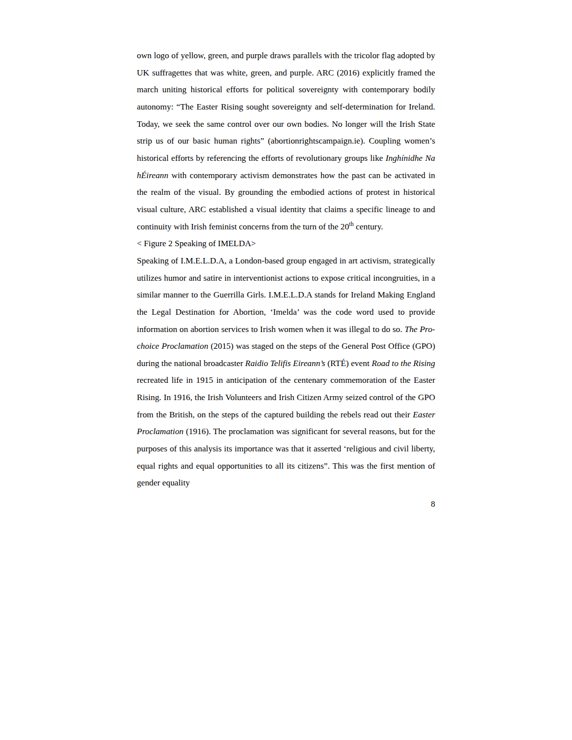own logo of yellow, green, and purple draws parallels with the tricolor flag adopted by UK suffragettes that was white, green, and purple. ARC (2016) explicitly framed the march uniting historical efforts for political sovereignty with contemporary bodily autonomy: “The Easter Rising sought sovereignty and self-determination for Ireland. Today, we seek the same control over our own bodies. No longer will the Irish State strip us of our basic human rights” (abortionrightscampaign.ie). Coupling women’s historical efforts by referencing the efforts of revolutionary groups like Inghínidhe Na hÉireann with contemporary activism demonstrates how the past can be activated in the realm of the visual. By grounding the embodied actions of protest in historical visual culture, ARC established a visual identity that claims a specific lineage to and continuity with Irish feminist concerns from the turn of the 20th century.
< Figure 2 Speaking of IMELDA>
Speaking of I.M.E.L.D.A, a London-based group engaged in art activism, strategically utilizes humor and satire in interventionist actions to expose critical incongruities, in a similar manner to the Guerrilla Girls. I.M.E.L.D.A stands for Ireland Making England the Legal Destination for Abortion, ‘Imelda’ was the code word used to provide information on abortion services to Irish women when it was illegal to do so. The Pro-choice Proclamation (2015) was staged on the steps of the General Post Office (GPO) during the national broadcaster Raidio Telifis Eireann’s (RTÉ) event Road to the Rising recreated life in 1915 in anticipation of the centenary commemoration of the Easter Rising. In 1916, the Irish Volunteers and Irish Citizen Army seized control of the GPO from the British, on the steps of the captured building the rebels read out their Easter Proclamation (1916). The proclamation was significant for several reasons, but for the purposes of this analysis its importance was that it asserted ‘religious and civil liberty, equal rights and equal opportunities to all its citizens”. This was the first mention of gender equality
8